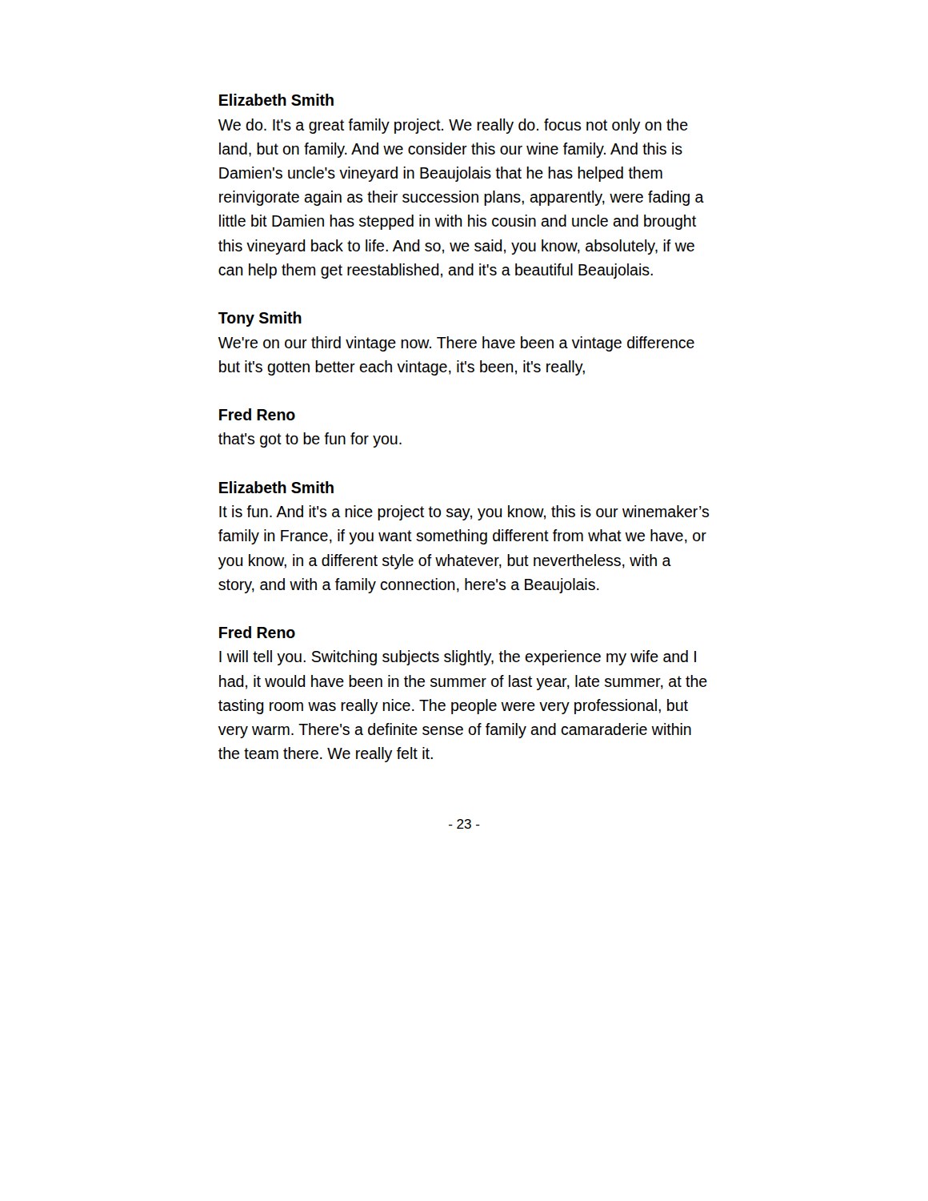Elizabeth Smith
We do. It's a great family project. We really do. focus not only on the land, but on family. And we consider this our wine family. And this is Damien's uncle's vineyard in Beaujolais that he has helped them reinvigorate again as their succession plans, apparently, were fading a little bit Damien has stepped in with his cousin and uncle and brought this vineyard back to life. And so, we said, you know, absolutely, if we can help them get reestablished, and it's a beautiful Beaujolais.
Tony Smith
We're on our third vintage now. There have been a vintage difference but it's gotten better each vintage, it's been, it's really,
Fred Reno
that's got to be fun for you.
Elizabeth Smith
It is fun. And it's a nice project to say, you know, this is our winemaker’s family in France, if you want something different from what we have, or you know, in a different style of whatever, but nevertheless, with a story, and with a family connection, here's a Beaujolais.
Fred Reno
I will tell you. Switching subjects slightly, the experience my wife and I had, it would have been in the summer of last year, late summer, at the tasting room was really nice. The people were very professional, but very warm. There's a definite sense of family and camaraderie within the team there. We really felt it.
- 23 -